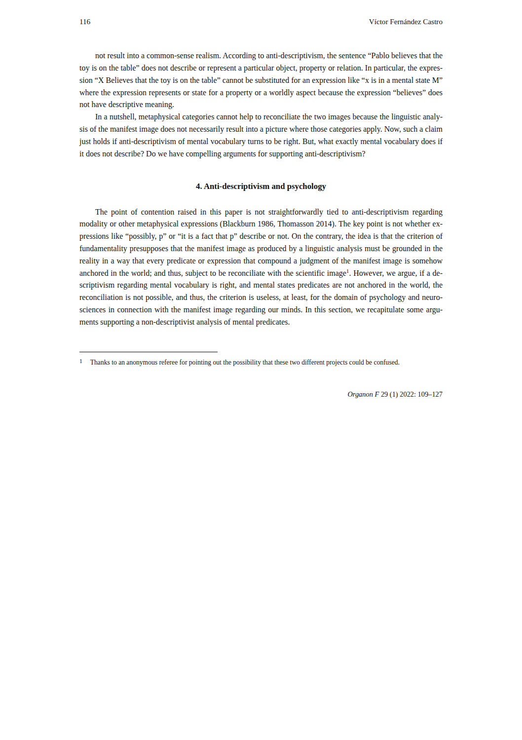116 Víctor Fernández Castro
not result into a common-sense realism. According to anti-descriptivism, the sentence “Pablo believes that the toy is on the table” does not describe or represent a particular object, property or relation. In particular, the expression “X Believes that the toy is on the table” cannot be substituted for an expression like “x is in a mental state M” where the expression represents or state for a property or a worldly aspect because the expression “believes” does not have descriptive meaning.
In a nutshell, metaphysical categories cannot help to reconciliate the two images because the linguistic analysis of the manifest image does not necessarily result into a picture where those categories apply. Now, such a claim just holds if anti-descriptivism of mental vocabulary turns to be right. But, what exactly mental vocabulary does if it does not describe? Do we have compelling arguments for supporting anti-descriptivism?
4. Anti-descriptivism and psychology
The point of contention raised in this paper is not straightforwardly tied to anti-descriptivism regarding modality or other metaphysical expressions (Blackburn 1986, Thomasson 2014). The key point is not whether expressions like “possibly, p” or “it is a fact that p” describe or not. On the contrary, the idea is that the criterion of fundamentality presupposes that the manifest image as produced by a linguistic analysis must be grounded in the reality in a way that every predicate or expression that compound a judgment of the manifest image is somehow anchored in the world; and thus, subject to be reconciliate with the scientific image1. However, we argue, if a descriptivism regarding mental vocabulary is right, and mental states predicates are not anchored in the world, the reconciliation is not possible, and thus, the criterion is useless, at least, for the domain of psychology and neurosciences in connection with the manifest image regarding our minds. In this section, we recapitulate some arguments supporting a non-descriptivist analysis of mental predicates.
1 Thanks to an anonymous referee for pointing out the possibility that these two different projects could be confused.
Organon F 29 (1) 2022: 109–127